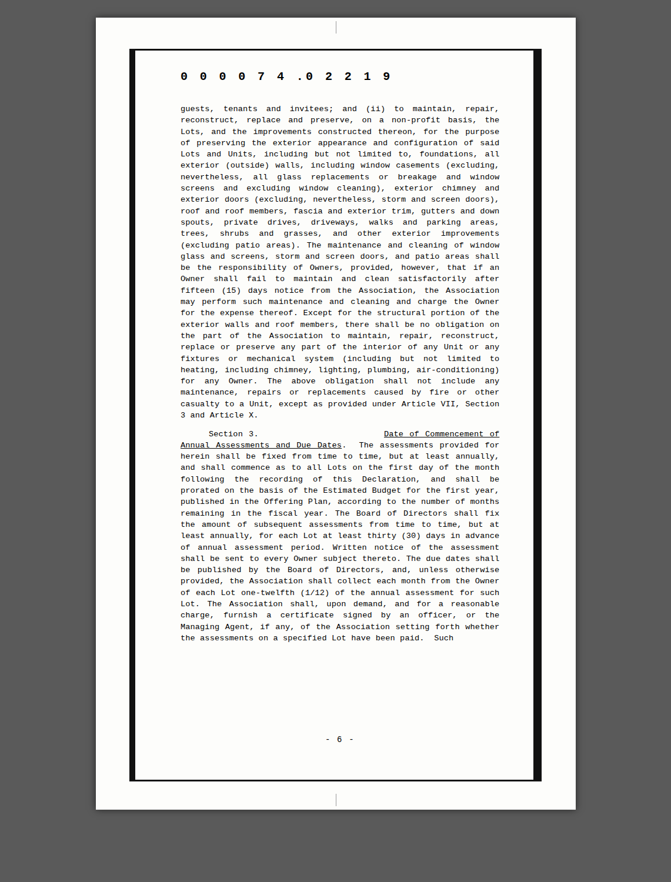0 0 0 0 7 4 .0 2 2 1 9
guests, tenants and invitees; and (ii) to maintain, repair, reconstruct, replace and preserve, on a non-profit basis, the Lots, and the improvements constructed thereon, for the purpose of preserving the exterior appearance and configuration of said Lots and Units, including but not limited to, foundations, all exterior (outside) walls, including window casements (excluding, nevertheless, all glass replacements or breakage and window screens and excluding window cleaning), exterior chimney and exterior doors (excluding, nevertheless, storm and screen doors), roof and roof members, fascia and exterior trim, gutters and down spouts, private drives, driveways, walks and parking areas, trees, shrubs and grasses, and other exterior improvements (excluding patio areas). The maintenance and cleaning of window glass and screens, storm and screen doors, and patio areas shall be the responsibility of Owners, provided, however, that if an Owner shall fail to maintain and clean satisfactorily after fifteen (15) days notice from the Association, the Association may perform such maintenance and cleaning and charge the Owner for the expense thereof. Except for the structural portion of the exterior walls and roof members, there shall be no obligation on the part of the Association to maintain, repair, reconstruct, replace or preserve any part of the interior of any Unit or any fixtures or mechanical system (including but not limited to heating, including chimney, lighting, plumbing, air-conditioning) for any Owner. The above obligation shall not include any maintenance, repairs or replacements caused by fire or other casualty to a Unit, except as provided under Article VII, Section 3 and Article X.
Section 3. Date of Commencement of Annual Assessments and Due Dates. The assessments provided for herein shall be fixed from time to time, but at least annually, and shall commence as to all Lots on the first day of the month following the recording of this Declaration, and shall be prorated on the basis of the Estimated Budget for the first year, published in the Offering Plan, according to the number of months remaining in the fiscal year. The Board of Directors shall fix the amount of subsequent assessments from time to time, but at least annually, for each Lot at least thirty (30) days in advance of annual assessment period. Written notice of the assessment shall be sent to every Owner subject thereto. The due dates shall be published by the Board of Directors, and, unless otherwise provided, the Association shall collect each month from the Owner of each Lot one-twelfth (1/12) of the annual assessment for such Lot. The Association shall, upon demand, and for a reasonable charge, furnish a certificate signed by an officer, or the Managing Agent, if any, of the Association setting forth whether the assessments on a specified Lot have been paid. Such
- 6 -